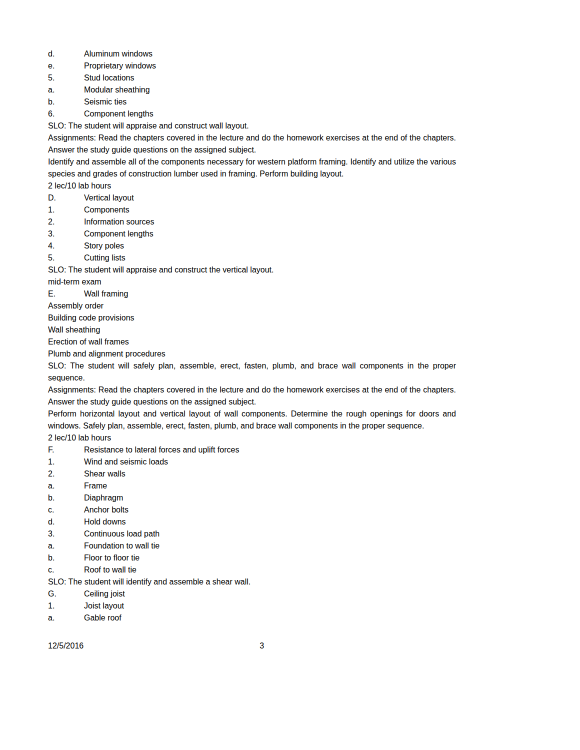d. Aluminum windows
e. Proprietary windows
5. Stud locations
a. Modular sheathing
b. Seismic ties
6. Component lengths
SLO: The student will appraise and construct wall layout.
Assignments: Read the chapters covered in the lecture and do the homework exercises at the end of the chapters. Answer the study guide questions on the assigned subject.
Identify and assemble all of the components necessary for western platform framing. Identify and utilize the various species and grades of construction lumber used in framing. Perform building layout.
2 lec/10 lab hours
D. Vertical layout
1. Components
2. Information sources
3. Component lengths
4. Story poles
5. Cutting lists
SLO: The student will appraise and construct the vertical layout.
mid-term exam
E. Wall framing
Assembly order
Building code provisions
Wall sheathing
Erection of wall frames
Plumb and alignment procedures
SLO: The student will safely plan, assemble, erect, fasten, plumb, and brace wall components in the proper sequence.
Assignments: Read the chapters covered in the lecture and do the homework exercises at the end of the chapters. Answer the study guide questions on the assigned subject.
Perform horizontal layout and vertical layout of wall components. Determine the rough openings for doors and windows. Safely plan, assemble, erect, fasten, plumb, and brace wall components in the proper sequence.
2 lec/10 lab hours
F. Resistance to lateral forces and uplift forces
1. Wind and seismic loads
2. Shear walls
a. Frame
b. Diaphragm
c. Anchor bolts
d. Hold downs
3. Continuous load path
a. Foundation to wall tie
b. Floor to floor tie
c. Roof to wall tie
SLO: The student will identify and assemble a shear wall.
G. Ceiling joist
1. Joist layout
a. Gable roof
12/5/2016 3